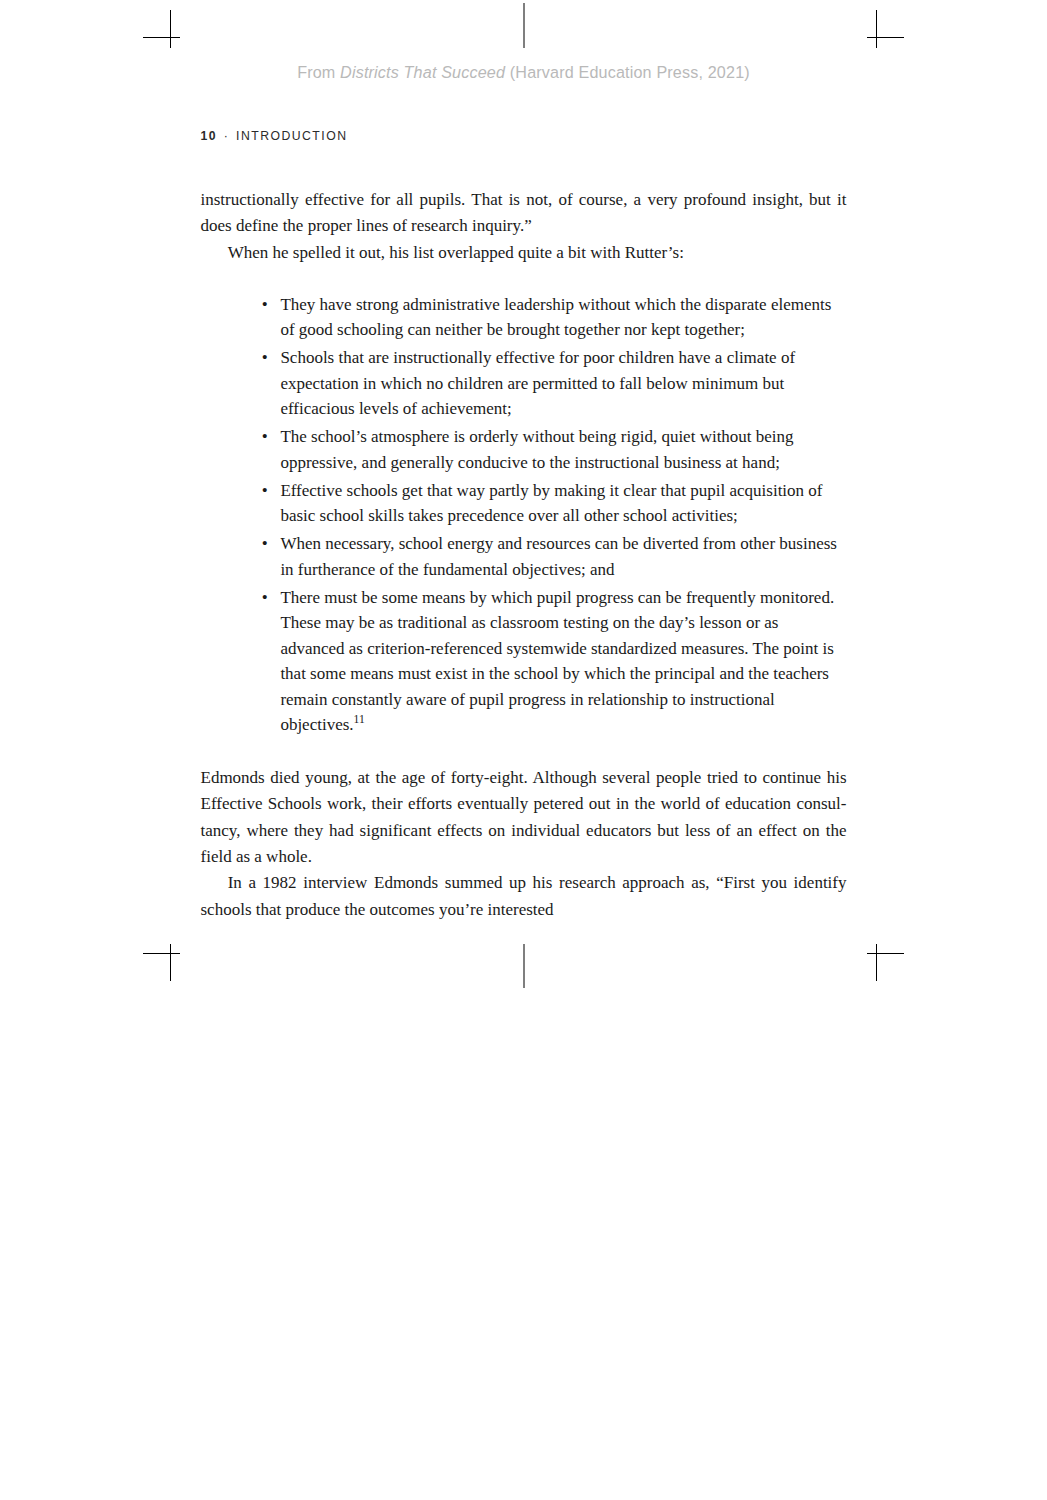From Districts That Succeed (Harvard Education Press, 2021)
10·INTRODUCTION
instructionally effective for all pupils. That is not, of course, a very profound insight, but it does define the proper lines of research inquiry.”
When he spelled it out, his list overlapped quite a bit with Rutter’s:
They have strong administrative leadership without which the disparate elements of good schooling can neither be brought together nor kept together;
Schools that are instructionally effective for poor children have a climate of expectation in which no children are permitted to fall below minimum but efficacious levels of achievement;
The school’s atmosphere is orderly without being rigid, quiet without being oppressive, and generally conducive to the instructional business at hand;
Effective schools get that way partly by making it clear that pupil acquisition of basic school skills takes precedence over all other school activities;
When necessary, school energy and resources can be diverted from other business in furtherance of the fundamental objectives; and
There must be some means by which pupil progress can be frequently monitored. These may be as traditional as classroom testing on the day’s lesson or as advanced as criterion-referenced systemwide standardized measures. The point is that some means must exist in the school by which the principal and the teachers remain constantly aware of pupil progress in relationship to instructional objectives.11
Edmonds died young, at the age of forty-eight. Although several people tried to continue his Effective Schools work, their efforts eventually petered out in the world of education consultancy, where they had significant effects on individual educators but less of an effect on the field as a whole.
In a 1982 interview Edmonds summed up his research approach as, “First you identify schools that produce the outcomes you’re interested